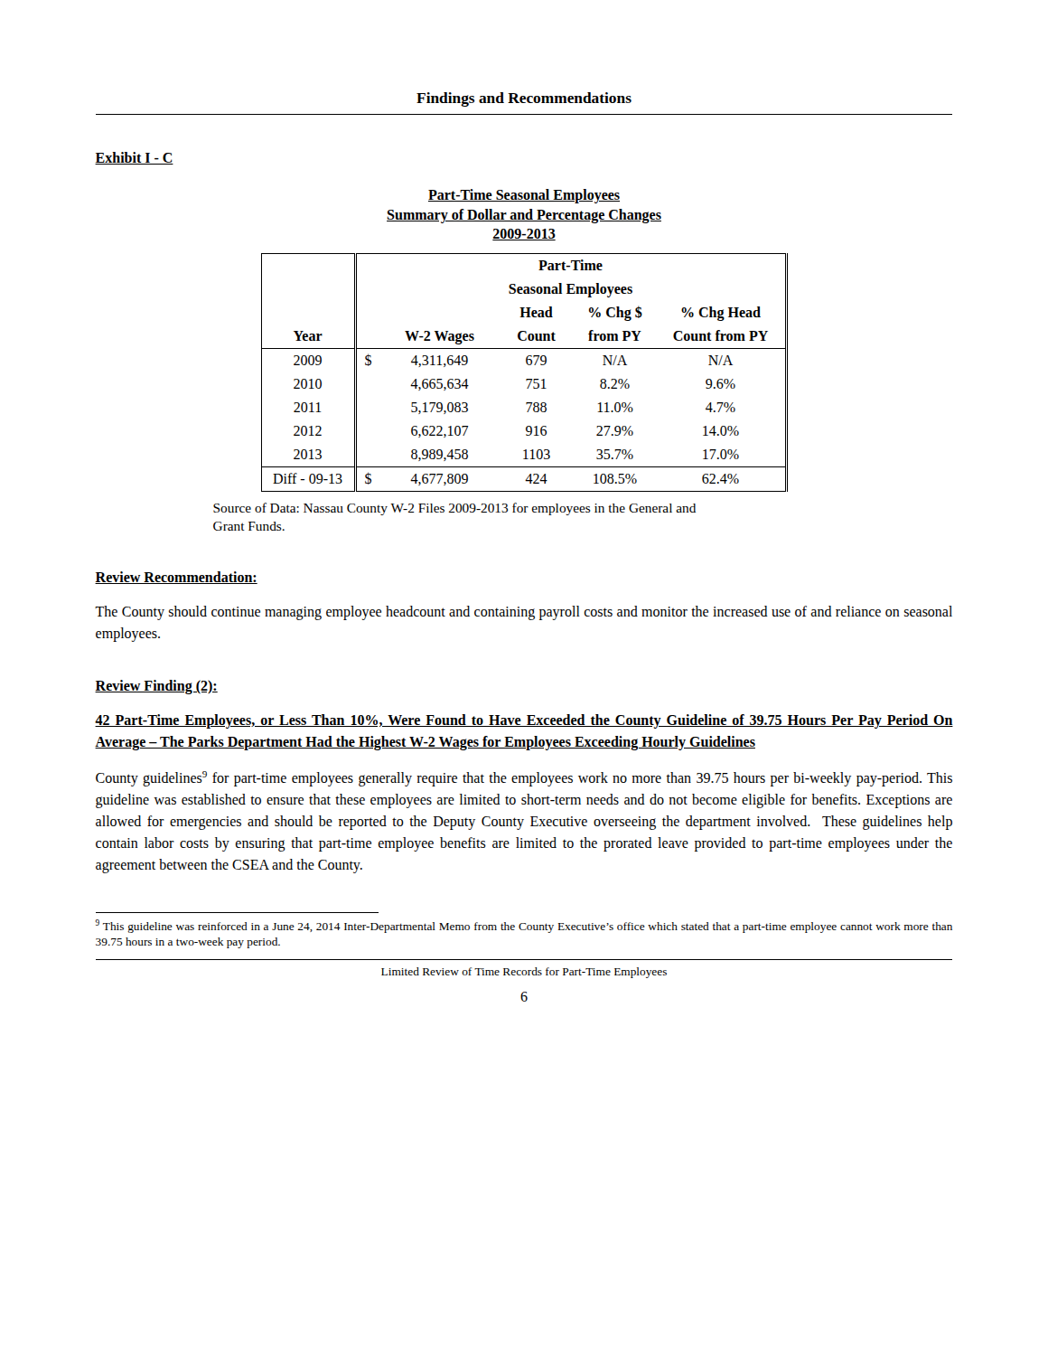Findings and Recommendations
Exhibit I - C
Part-Time Seasonal Employees
Summary of Dollar and Percentage Changes
2009-2013
| | Part-Time | |
| Seasonal Employees | |
| | | | Head | % Chg $ | % Chg Head | |
| Year | | W-2 Wages | Count | from PY | Count from PY | |
| 2009 | $ | 4,311,649 | 679 | N/A | N/A | |
| 2010 | | 4,665,634 | 751 | 8.2% | 9.6% | |
| 2011 | | 5,179,083 | 788 | 11.0% | 4.7% | |
| 2012 | | 6,622,107 | 916 | 27.9% | 14.0% | |
| 2013 | | 8,989,458 | 1103 | 35.7% | 17.0% | |
| Diff - 09-13 | $ | 4,677,809 | 424 | 108.5% | 62.4% | |
Source of Data: Nassau County W-2 Files 2009-2013 for employees in the General and Grant Funds.
Review Recommendation:
The County should continue managing employee headcount and containing payroll costs and monitor the increased use of and reliance on seasonal employees.
Review Finding (2):
42 Part-Time Employees, or Less Than 10%, Were Found to Have Exceeded the County Guideline of 39.75 Hours Per Pay Period On Average – The Parks Department Had the Highest W-2 Wages for Employees Exceeding Hourly Guidelines
County guidelines9 for part-time employees generally require that the employees work no more than 39.75 hours per bi-weekly pay-period. This guideline was established to ensure that these employees are limited to short-term needs and do not become eligible for benefits. Exceptions are allowed for emergencies and should be reported to the Deputy County Executive overseeing the department involved. These guidelines help contain labor costs by ensuring that part-time employee benefits are limited to the prorated leave provided to part-time employees under the agreement between the CSEA and the County.
9 This guideline was reinforced in a June 24, 2014 Inter-Departmental Memo from the County Executive’s office which stated that a part-time employee cannot work more than 39.75 hours in a two-week pay period.
Limited Review of Time Records for Part-Time Employees
6